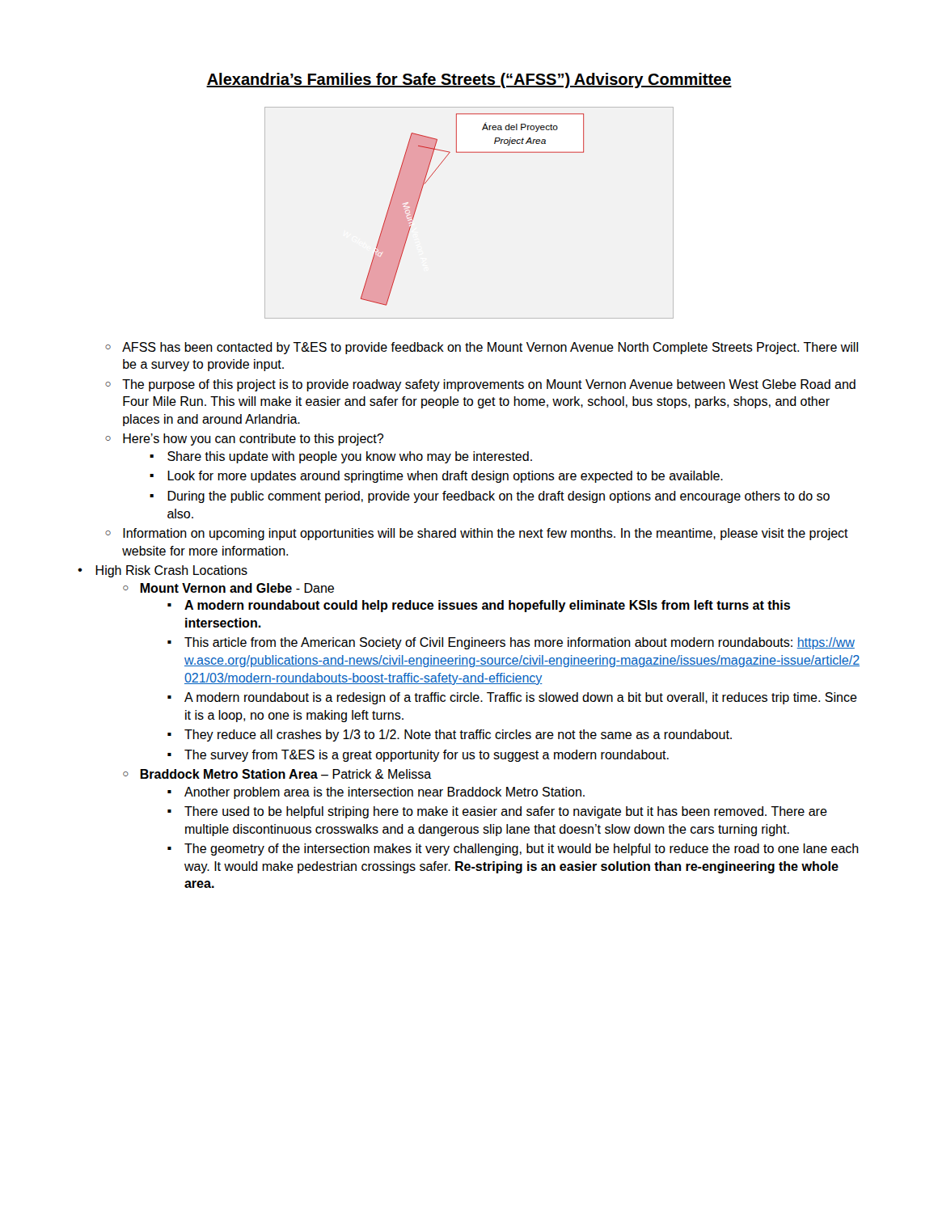Alexandria’s Families for Safe Streets (“AFSS”) Advisory Committee
AFSS has been contacted by T&ES to provide feedback on the Mount Vernon Avenue North Complete Streets Project. There will be a survey to provide input.
The purpose of this project is to provide roadway safety improvements on Mount Vernon Avenue between West Glebe Road and Four Mile Run. This will make it easier and safer for people to get to home, work, school, bus stops, parks, shops, and other places in and around Arlandria.
Here’s how you can contribute to this project?
Share this update with people you know who may be interested.
Look for more updates around springtime when draft design options are expected to be available.
During the public comment period, provide your feedback on the draft design options and encourage others to do so also.
Information on upcoming input opportunities will be shared within the next few months. In the meantime, please visit the project website for more information.
High Risk Crash Locations
Mount Vernon and Glebe - Dane
A modern roundabout could help reduce issues and hopefully eliminate KSIs from left turns at this intersection.
This article from the American Society of Civil Engineers has more information about modern roundabouts: https://www.asce.org/publications-and-news/civil-engineering-source/civil-engineering-magazine/issues/magazine-issue/article/2021/03/modern-roundabouts-boost-traffic-safety-and-efficiency
A modern roundabout is a redesign of a traffic circle. Traffic is slowed down a bit but overall, it reduces trip time. Since it is a loop, no one is making left turns.
They reduce all crashes by 1/3 to 1/2. Note that traffic circles are not the same as a roundabout.
The survey from T&ES is a great opportunity for us to suggest a modern roundabout.
Braddock Metro Station Area – Patrick & Melissa
Another problem area is the intersection near Braddock Metro Station.
There used to be helpful striping here to make it easier and safer to navigate but it has been removed. There are multiple discontinuous crosswalks and a dangerous slip lane that doesn’t slow down the cars turning right.
The geometry of the intersection makes it very challenging, but it would be helpful to reduce the road to one lane each way. It would make pedestrian crossings safer. Re-striping is an easier solution than re-engineering the whole area.